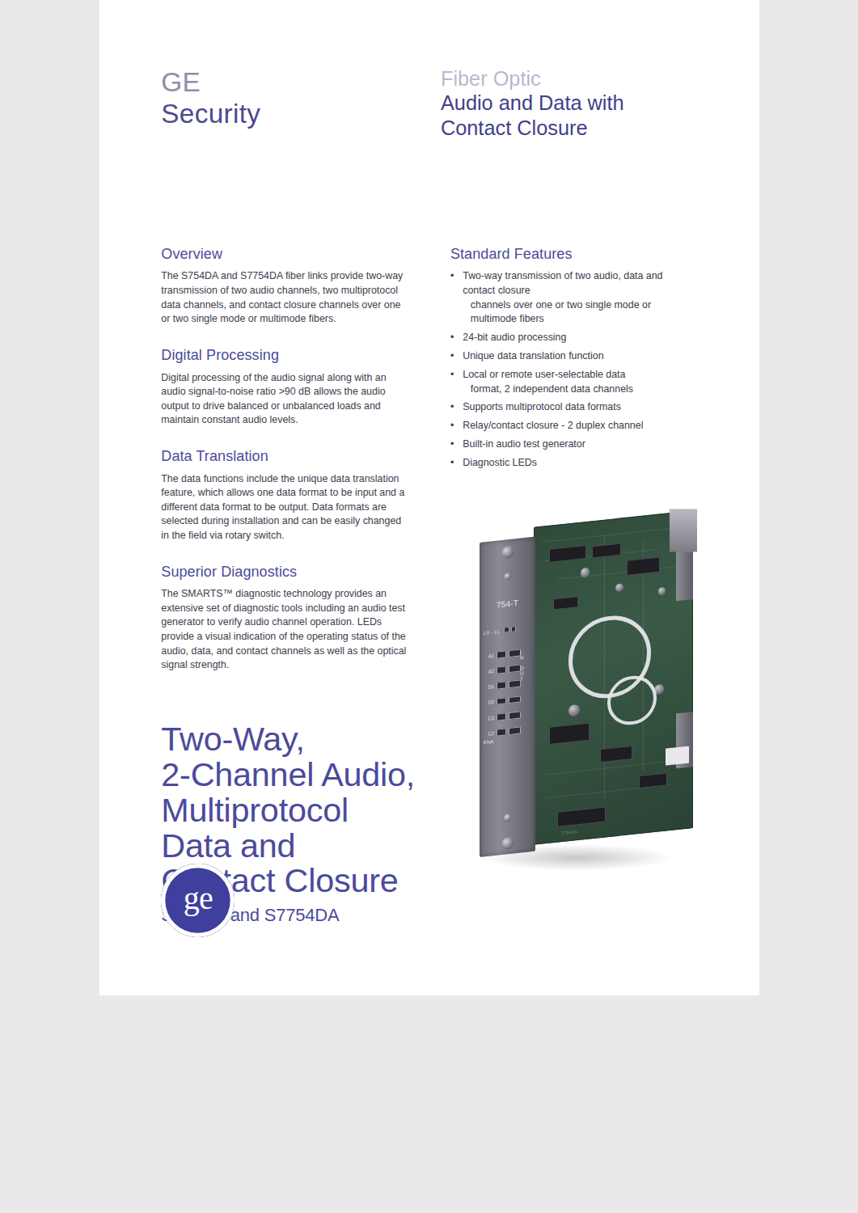GE Security
Fiber Optic Audio and Data with
Contact Closure
Overview
The S754DA and S7754DA fiber links provide two-way transmission of two audio channels, two multiprotocol data channels, and contact closure channels over one or two single mode or multimode fibers.
Digital Processing
Digital processing of the audio signal along with an audio signal-to-noise ratio >90 dB allows the audio output to drive balanced or unbalanced loads and maintain constant audio levels.
Data Translation
The data functions include the unique data translation feature, which allows one data format to be input and a different data format to be output. Data formats are selected during installation and can be easily changed in the field via rotary switch.
Superior Diagnostics
The SMARTS™ diagnostic technology provides an extensive set of diagnostic tools including an audio test generator to verify audio channel operation. LEDs provide a visual indication of the operating status of the audio, data, and contact channels as well as the optical signal strength.
Standard Features
Two-way transmission of two audio, data and contact closurechannels over one or two single mode or multimode fibers
24-bit audio processing
Unique data translation function
Local or remote user-selectable dataformat, 2 independent data channels
Supports multiprotocol data formats
Relay/contact closure - 2 duplex channel
Built-in audio test generator
Diagnostic LEDs
Two-Way,
2-Channel Audio,
Multiprotocol
Data and
Contact Closure S754DA and S7754DA
S754DA
754-T
LS - LL
A1
A2
D1
D2
C1
C2
I
N
O
U
T
ENA
ge